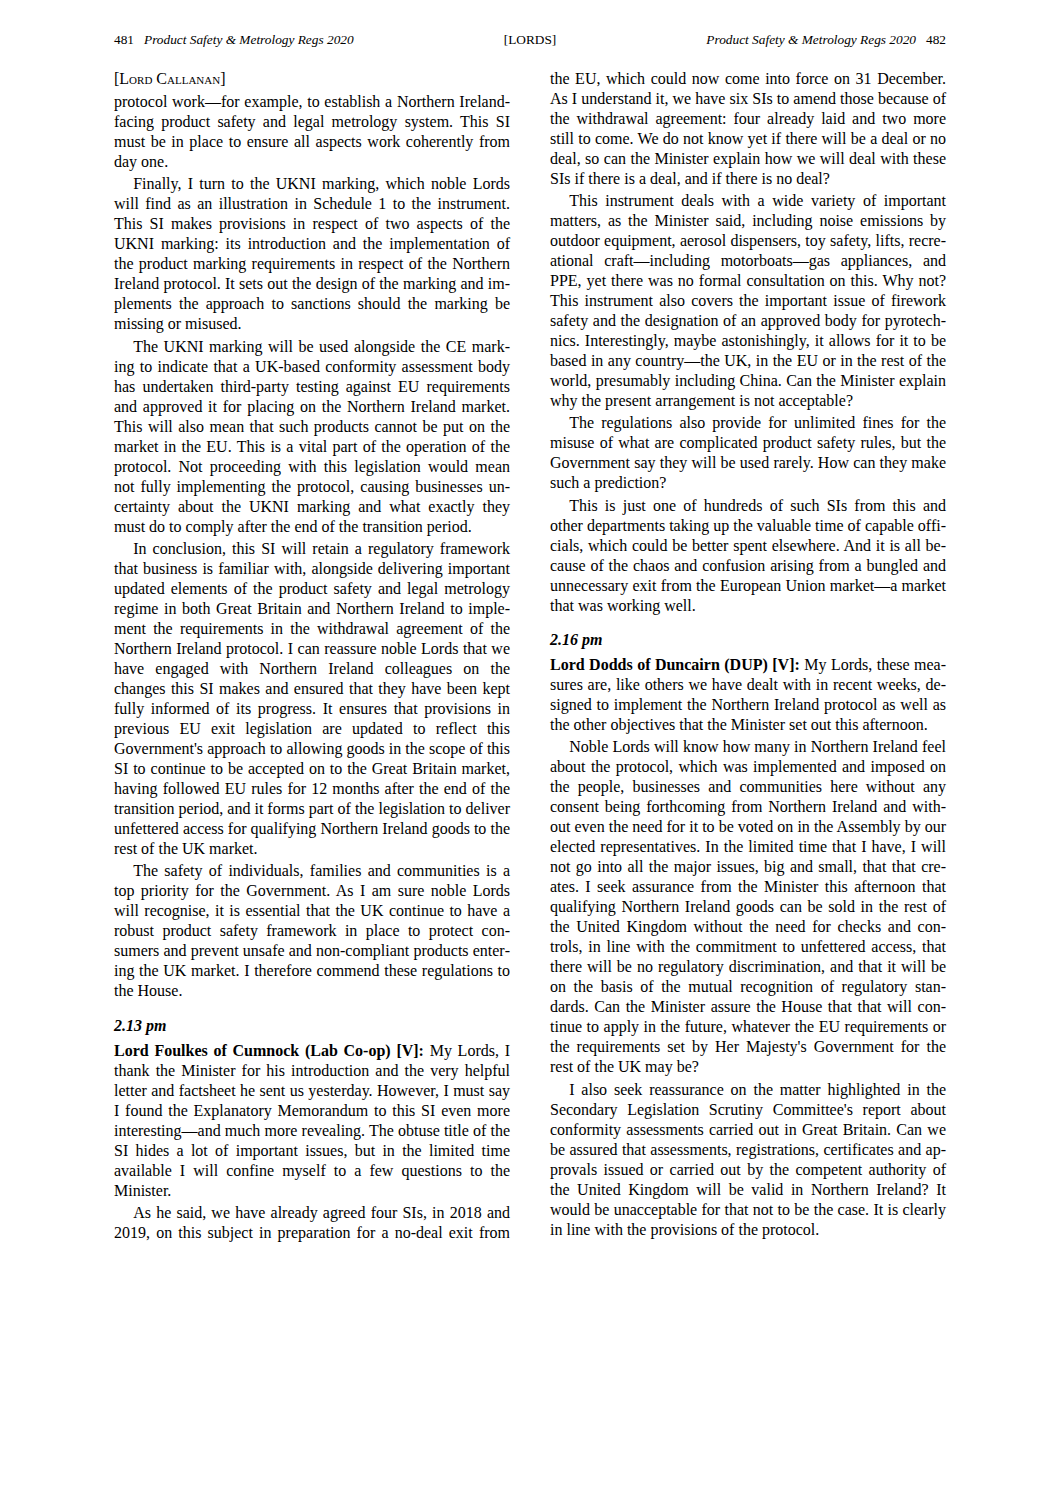481 Product Safety & Metrology Regs 2020 [LORDS] Product Safety & Metrology Regs 2020 482
[Lord Callanan]
protocol work—for example, to establish a Northern Ireland-facing product safety and legal metrology system. This SI must be in place to ensure all aspects work coherently from day one.
Finally, I turn to the UKNI marking, which noble Lords will find as an illustration in Schedule 1 to the instrument. This SI makes provisions in respect of two aspects of the UKNI marking: its introduction and the implementation of the product marking requirements in respect of the Northern Ireland protocol. It sets out the design of the marking and implements the approach to sanctions should the marking be missing or misused.
The UKNI marking will be used alongside the CE marking to indicate that a UK-based conformity assessment body has undertaken third-party testing against EU requirements and approved it for placing on the Northern Ireland market. This will also mean that such products cannot be put on the market in the EU. This is a vital part of the operation of the protocol. Not proceeding with this legislation would mean not fully implementing the protocol, causing businesses uncertainty about the UKNI marking and what exactly they must do to comply after the end of the transition period.
In conclusion, this SI will retain a regulatory framework that business is familiar with, alongside delivering important updated elements of the product safety and legal metrology regime in both Great Britain and Northern Ireland to implement the requirements in the withdrawal agreement of the Northern Ireland protocol. I can reassure noble Lords that we have engaged with Northern Ireland colleagues on the changes this SI makes and ensured that they have been kept fully informed of its progress. It ensures that provisions in previous EU exit legislation are updated to reflect this Government's approach to allowing goods in the scope of this SI to continue to be accepted on to the Great Britain market, having followed EU rules for 12 months after the end of the transition period, and it forms part of the legislation to deliver unfettered access for qualifying Northern Ireland goods to the rest of the UK market.
The safety of individuals, families and communities is a top priority for the Government. As I am sure noble Lords will recognise, it is essential that the UK continue to have a robust product safety framework in place to protect consumers and prevent unsafe and non-compliant products entering the UK market. I therefore commend these regulations to the House.
2.13 pm
Lord Foulkes of Cumnock (Lab Co-op) [V]: My Lords, I thank the Minister for his introduction and the very helpful letter and factsheet he sent us yesterday. However, I must say I found the Explanatory Memorandum to this SI even more interesting—and much more revealing. The obtuse title of the SI hides a lot of important issues, but in the limited time available I will confine myself to a few questions to the Minister.
As he said, we have already agreed four SIs, in 2018 and 2019, on this subject in preparation for a no-deal exit from the EU, which could now come into force on 31 December. As I understand it, we have six SIs to amend those because of the withdrawal agreement: four already laid and two more still to come. We do not know yet if there will be a deal or no deal, so can the Minister explain how we will deal with these SIs if there is a deal, and if there is no deal?
This instrument deals with a wide variety of important matters, as the Minister said, including noise emissions by outdoor equipment, aerosol dispensers, toy safety, lifts, recreational craft—including motorboats—gas appliances, and PPE, yet there was no formal consultation on this. Why not? This instrument also covers the important issue of firework safety and the designation of an approved body for pyrotechnics. Interestingly, maybe astonishingly, it allows for it to be based in any country—the UK, in the EU or in the rest of the world, presumably including China. Can the Minister explain why the present arrangement is not acceptable?
The regulations also provide for unlimited fines for the misuse of what are complicated product safety rules, but the Government say they will be used rarely. How can they make such a prediction?
This is just one of hundreds of such SIs from this and other departments taking up the valuable time of capable officials, which could be better spent elsewhere. And it is all because of the chaos and confusion arising from a bungled and unnecessary exit from the European Union market—a market that was working well.
2.16 pm
Lord Dodds of Duncairn (DUP) [V]: My Lords, these measures are, like others we have dealt with in recent weeks, designed to implement the Northern Ireland protocol as well as the other objectives that the Minister set out this afternoon.
Noble Lords will know how many in Northern Ireland feel about the protocol, which was implemented and imposed on the people, businesses and communities here without any consent being forthcoming from Northern Ireland and without even the need for it to be voted on in the Assembly by our elected representatives. In the limited time that I have, I will not go into all the major issues, big and small, that that creates. I seek assurance from the Minister this afternoon that qualifying Northern Ireland goods can be sold in the rest of the United Kingdom without the need for checks and controls, in line with the commitment to unfettered access, that there will be no regulatory discrimination, and that it will be on the basis of the mutual recognition of regulatory standards. Can the Minister assure the House that that will continue to apply in the future, whatever the EU requirements or the requirements set by Her Majesty's Government for the rest of the UK may be?
I also seek reassurance on the matter highlighted in the Secondary Legislation Scrutiny Committee's report about conformity assessments carried out in Great Britain. Can we be assured that assessments, registrations, certificates and approvals issued or carried out by the competent authority of the United Kingdom will be valid in Northern Ireland? It would be unacceptable for that not to be the case. It is clearly in line with the provisions of the protocol.